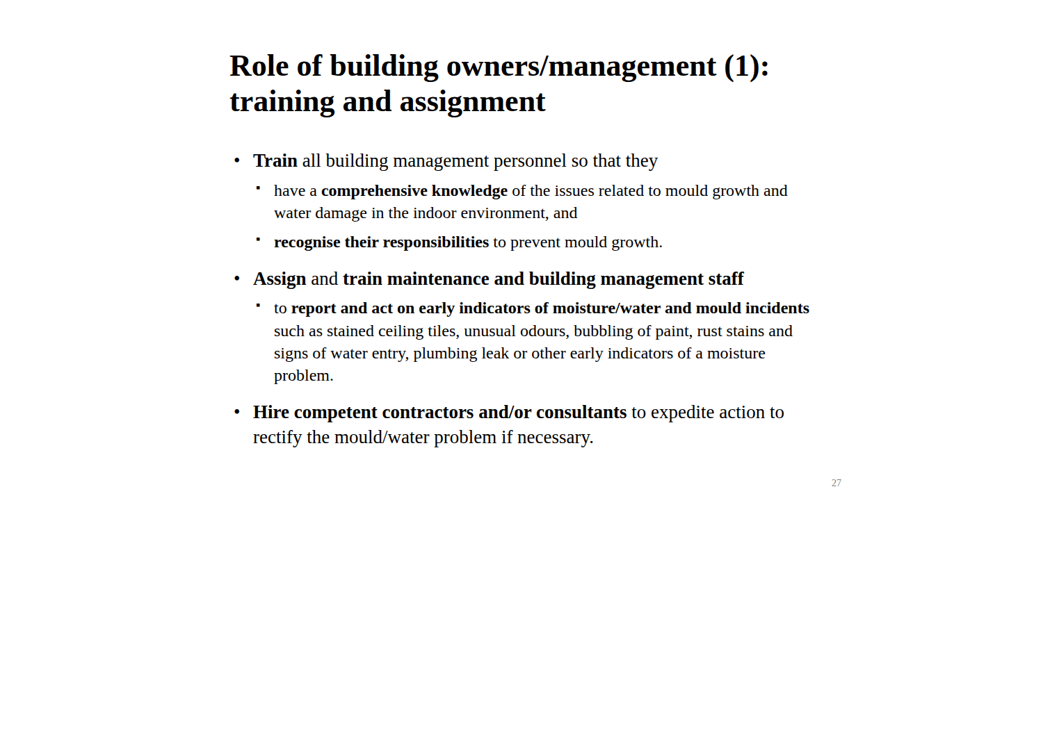Role of building owners/management (1): training and assignment
Train all building management personnel so that they
have a comprehensive knowledge of the issues related to mould growth and water damage in the indoor environment, and
recognise their responsibilities to prevent mould growth.
Assign and train maintenance and building management staff
to report and act on early indicators of moisture/water and mould incidents such as stained ceiling tiles, unusual odours, bubbling of paint, rust stains and signs of water entry, plumbing leak or other early indicators of a moisture problem.
Hire competent contractors and/or consultants to expedite action to rectify the mould/water problem if necessary.
27